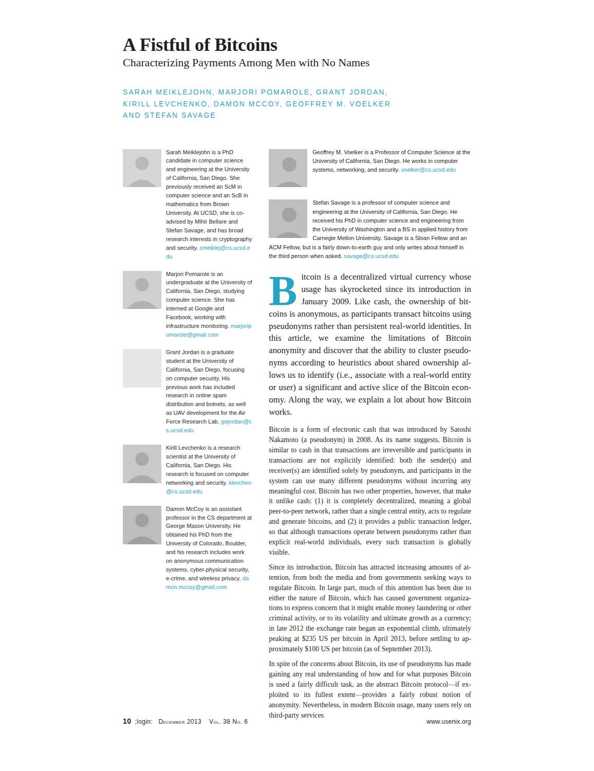A Fistful of Bitcoins
Characterizing Payments Among Men with No Names
Sarah Meiklejohn, Marjori Pomarole, Grant Jordan,
Kirill Levchenko, Damon McCoy, Geoffrey M. Voelker
and Stefan Savage
Sarah Meiklejohn is a PhD candidate in computer science and engineering at the University of California, San Diego. She previously received an ScM in computer science and an ScB in mathematics from Brown University. At UCSD, she is co-advised by Mihir Bellare and Stefan Savage, and has broad research interests in cryptography and security. smeiklej@cs.ucsd.edu
Marjori Pomarole is an undergraduate at the University of California, San Diego, studying computer science. She has interned at Google and Facebook, working with infrastructure monitoring. marjoripomarole@gmail.com
Grant Jordan is a graduate student at the University of California, San Diego, focusing on computer security. His previous work has included research in online spam distribution and botnets, as well as UAV development for the Air Force Research Lab. gejordan@cs.ucsd.edu
Kirill Levchenko is a research scientist at the University of California, San Diego. His research is focused on computer networking and security. klevchen@cs.ucsd.edu
Damon McCoy is an assistant professor in the CS department at George Mason University. He obtained his PhD from the University of Colorado, Boulder, and his research includes work on anonymous communication systems, cyber-physical security, e-crime, and wireless privacy. damon.mccoy@gmail.com
Geoffrey M. Voelker is a Professor of Computer Science at the University of California, San Diego. He works in computer systems, networking, and security. voelker@cs.ucsd.edu
Stefan Savage is a professor of computer science and engineering at the University of California, San Diego. He received his PhD in computer science and engineering from the University of Washington and a BS in applied history from Carnegie Mellon University. Savage is a Sloan Fellow and an ACM Fellow, but is a fairly down-to-earth guy and only writes about himself in the third person when asked. savage@cs.ucsd.edu
Bitcoin is a decentralized virtual currency whose usage has skyrocketed since its introduction in January 2009. Like cash, the ownership of bitcoins is anonymous, as participants transact bitcoins using pseudonyms rather than persistent real-world identities. In this article, we examine the limitations of Bitcoin anonymity and discover that the ability to cluster pseudonyms according to heuristics about shared ownership allows us to identify (i.e., associate with a real-world entity or user) a significant and active slice of the Bitcoin economy. Along the way, we explain a lot about how Bitcoin works.
Bitcoin is a form of electronic cash that was introduced by Satoshi Nakamoto (a pseudonym) in 2008. As its name suggests, Bitcoin is similar to cash in that transactions are irreversible and participants in transactions are not explicitly identified: both the sender(s) and receiver(s) are identified solely by pseudonym, and participants in the system can use many different pseudonyms without incurring any meaningful cost. Bitcoin has two other properties, however, that make it unlike cash: (1) it is completely decentralized, meaning a global peer-to-peer network, rather than a single central entity, acts to regulate and generate bitcoins, and (2) it provides a public transaction ledger, so that although transactions operate between pseudonyms rather than explicit real-world individuals, every such transaction is globally visible.
Since its introduction, Bitcoin has attracted increasing amounts of attention, from both the media and from governments seeking ways to regulate Bitcoin. In large part, much of this attention has been due to either the nature of Bitcoin, which has caused government organizations to express concern that it might enable money laundering or other criminal activity, or to its volatility and ultimate growth as a currency; in late 2012 the exchange rate began an exponential climb, ultimately peaking at $235 US per bitcoin in April 2013, before settling to approximately $100 US per bitcoin (as of September 2013).
In spite of the concerns about Bitcoin, its use of pseudonyms has made gaining any real understanding of how and for what purposes Bitcoin is used a fairly difficult task, as the abstract Bitcoin protocol—if exploited to its fullest extent—provides a fairly robust notion of anonymity. Nevertheless, in modern Bitcoin usage, many users rely on third-party services
10;login: December 2013 Vol. 38 No. 6
www.usenix.org